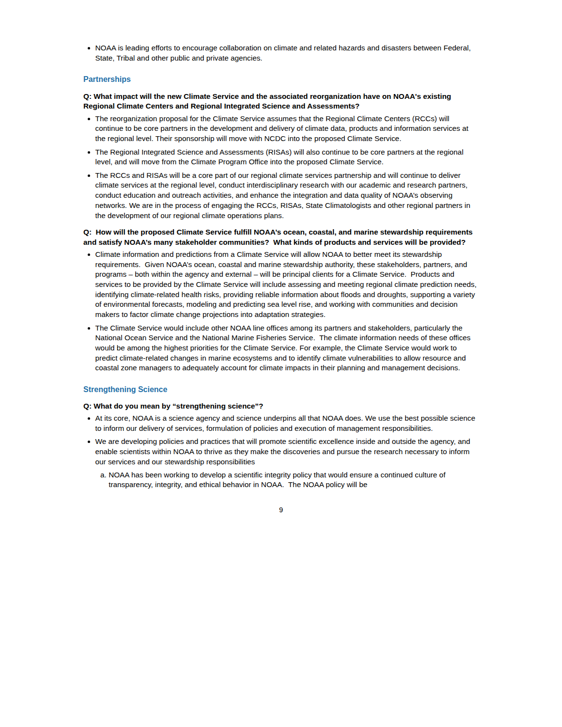NOAA is leading efforts to encourage collaboration on climate and related hazards and disasters between Federal, State, Tribal and other public and private agencies.
Partnerships
Q: What impact will the new Climate Service and the associated reorganization have on NOAA's existing Regional Climate Centers and Regional Integrated Science and Assessments?
The reorganization proposal for the Climate Service assumes that the Regional Climate Centers (RCCs) will continue to be core partners in the development and delivery of climate data, products and information services at the regional level. Their sponsorship will move with NCDC into the proposed Climate Service.
The Regional Integrated Science and Assessments (RISAs) will also continue to be core partners at the regional level, and will move from the Climate Program Office into the proposed Climate Service.
The RCCs and RISAs will be a core part of our regional climate services partnership and will continue to deliver climate services at the regional level, conduct interdisciplinary research with our academic and research partners, conduct education and outreach activities, and enhance the integration and data quality of NOAA’s observing networks. We are in the process of engaging the RCCs, RISAs, State Climatologists and other regional partners in the development of our regional climate operations plans.
Q: How will the proposed Climate Service fulfill NOAA’s ocean, coastal, and marine stewardship requirements and satisfy NOAA’s many stakeholder communities? What kinds of products and services will be provided?
Climate information and predictions from a Climate Service will allow NOAA to better meet its stewardship requirements. Given NOAA’s ocean, coastal and marine stewardship authority, these stakeholders, partners, and programs – both within the agency and external – will be principal clients for a Climate Service. Products and services to be provided by the Climate Service will include assessing and meeting regional climate prediction needs, identifying climate-related health risks, providing reliable information about floods and droughts, supporting a variety of environmental forecasts, modeling and predicting sea level rise, and working with communities and decision makers to factor climate change projections into adaptation strategies.
The Climate Service would include other NOAA line offices among its partners and stakeholders, particularly the National Ocean Service and the National Marine Fisheries Service. The climate information needs of these offices would be among the highest priorities for the Climate Service. For example, the Climate Service would work to predict climate-related changes in marine ecosystems and to identify climate vulnerabilities to allow resource and coastal zone managers to adequately account for climate impacts in their planning and management decisions.
Strengthening Science
Q: What do you mean by “strengthening science”?
At its core, NOAA is a science agency and science underpins all that NOAA does. We use the best possible science to inform our delivery of services, formulation of policies and execution of management responsibilities.
We are developing policies and practices that will promote scientific excellence inside and outside the agency, and enable scientists within NOAA to thrive as they make the discoveries and pursue the research necessary to inform our services and our stewardship responsibilities
NOAA has been working to develop a scientific integrity policy that would ensure a continued culture of transparency, integrity, and ethical behavior in NOAA. The NOAA policy will be
9